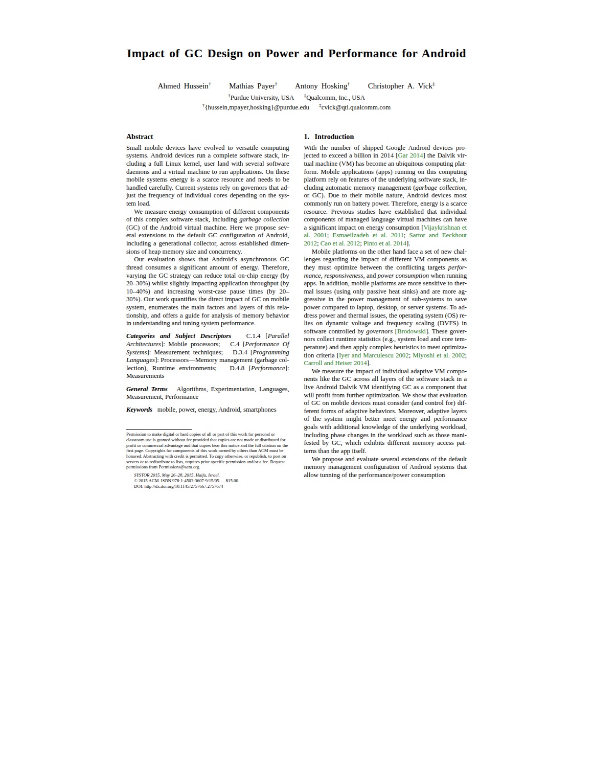Impact of GC Design on Power and Performance for Android
Ahmed Hussein† Mathias Payer† Antony Hosking† Christopher A. Vick‡
†Purdue University, USA ‡Qualcomm, Inc., USA
†{hussein,mpayer,hosking}@purdue.edu ‡cvick@qti.qualcomm.com
Abstract
Small mobile devices have evolved to versatile computing systems. Android devices run a complete software stack, including a full Linux kernel, user land with several software daemons and a virtual machine to run applications. On these mobile systems energy is a scarce resource and needs to be handled carefully. Current systems rely on governors that adjust the frequency of individual cores depending on the system load.
We measure energy consumption of different components of this complex software stack, including garbage collection (GC) of the Android virtual machine. Here we propose several extensions to the default GC configuration of Android, including a generational collector, across established dimensions of heap memory size and concurrency.
Our evaluation shows that Android's asynchronous GC thread consumes a significant amount of energy. Therefore, varying the GC strategy can reduce total on-chip energy (by 20–30%) whilst slightly impacting application throughput (by 10–40%) and increasing worst-case pause times (by 20–30%). Our work quantifies the direct impact of GC on mobile system, enumerates the main factors and layers of this relationship, and offers a guide for analysis of memory behavior in understanding and tuning system performance.
Categories and Subject Descriptors C.1.4 [Parallel Architectures]: Mobile processors; C.4 [Performance Of Systems]: Measurement techniques; D.3.4 [Programming Languages]: Processors—Memory management (garbage collection), Runtime environments; D.4.8 [Performance]: Measurements
General Terms Algorithms, Experimentation, Languages, Measurement, Performance
Keywords mobile, power, energy, Android, smartphones
Permission to make digital or hard copies of all or part of this work for personal or classroom use is granted without fee provided that copies are not made or distributed for profit or commercial advantage and that copies bear this notice and the full citation on the first page. Copyrights for components of this work owned by others than ACM must be honored. Abstracting with credit is permitted. To copy otherwise, or republish, to post on servers or to redistribute to lists, requires prior specific permission and/or a fee. Request permissions from Permissions@acm.org.
SYSTOR 2015, May 26–28, 2015, Haifa, Israel.
© 2015 ACM. ISBN 978-1-4503-3607-9/15/05. . . $15.00.
DOI: http://dx.doi.org/10.1145/2757667.2757674
1. Introduction
With the number of shipped Google Android devices projected to exceed a billion in 2014 [Gar 2014] the Dalvik virtual machine (VM) has become an ubiquitous computing platform. Mobile applications (apps) running on this computing platform rely on features of the underlying software stack, including automatic memory management (garbage collection, or GC). Due to their mobile nature, Android devices most commonly run on battery power. Therefore, energy is a scarce resource. Previous studies have established that individual components of managed language virtual machines can have a significant impact on energy consumption [Vijaykrishnan et al. 2001; Esmaeilzadeh et al. 2011; Sartor and Eeckhout 2012; Cao et al. 2012; Pinto et al. 2014].
Mobile platforms on the other hand face a set of new challenges regarding the impact of different VM components as they must optimize between the conflicting targets performance, responsiveness, and power consumption when running apps. In addition, mobile platforms are more sensitive to thermal issues (using only passive heat sinks) and are more aggressive in the power management of sub-systems to save power compared to laptop, desktop, or server systems. To address power and thermal issues, the operating system (OS) relies on dynamic voltage and frequency scaling (DVFS) in software controlled by governors [Brodowski]. These governors collect runtime statistics (e.g., system load and core temperature) and then apply complex heuristics to meet optimization criteria [Iyer and Marculescu 2002; Miyoshi et al. 2002; Carroll and Heiser 2014].
We measure the impact of individual adaptive VM components like the GC across all layers of the software stack in a live Android Dalvik VM identifying GC as a component that will profit from further optimization. We show that evaluation of GC on mobile devices must consider (and control for) different forms of adaptive behaviors. Moreover, adaptive layers of the system might better meet energy and performance goals with additional knowledge of the underlying workload, including phase changes in the workload such as those manifested by GC, which exhibits different memory access patterns than the app itself.
We propose and evaluate several extensions of the default memory management configuration of Android systems that allow tunning of the performance/power consumption